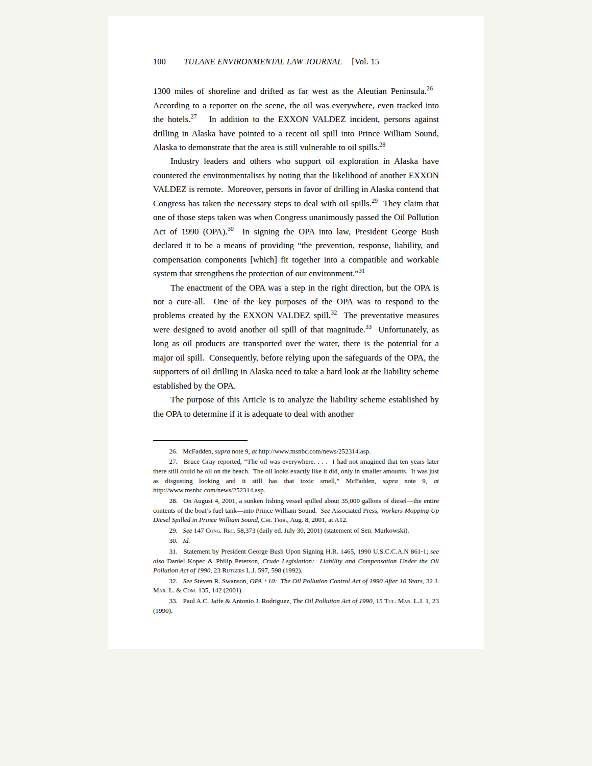100 TULANE ENVIRONMENTAL LAW JOURNAL[Vol. 15
1300 miles of shoreline and drifted as far west as the Aleutian Peninsula.26 According to a reporter on the scene, the oil was everywhere, even tracked into the hotels.27 In addition to the EXXON VALDEZ incident, persons against drilling in Alaska have pointed to a recent oil spill into Prince William Sound, Alaska to demonstrate that the area is still vulnerable to oil spills.28
Industry leaders and others who support oil exploration in Alaska have countered the environmentalists by noting that the likelihood of another EXXON VALDEZ is remote. Moreover, persons in favor of drilling in Alaska contend that Congress has taken the necessary steps to deal with oil spills.29 They claim that one of those steps taken was when Congress unanimously passed the Oil Pollution Act of 1990 (OPA).30 In signing the OPA into law, President George Bush declared it to be a means of providing “the prevention, response, liability, and compensation components [which] fit together into a compatible and workable system that strengthens the protection of our environment.”31
The enactment of the OPA was a step in the right direction, but the OPA is not a cure-all. One of the key purposes of the OPA was to respond to the problems created by the EXXON VALDEZ spill.32 The preventative measures were designed to avoid another oil spill of that magnitude.33 Unfortunately, as long as oil products are transported over the water, there is the potential for a major oil spill. Consequently, before relying upon the safeguards of the OPA, the supporters of oil drilling in Alaska need to take a hard look at the liability scheme established by the OPA.
The purpose of this Article is to analyze the liability scheme established by the OPA to determine if it is adequate to deal with another
26. McFadden, supra note 9, at http://www.msnbc.com/news/252314.asp.
27. Bruce Gray reported, “The oil was everywhere. . . . I had not imagined that ten years later there still could be oil on the beach. The oil looks exactly like it did, only in smaller amounts. It was just as disgusting looking and it still has that toxic smell,” McFadden, supra note 9, at http://www.msnbc.com/news/252314.asp.
28. On August 4, 2001, a sunken fishing vessel spilled about 35,000 gallons of diesel—the entire contents of the boat’s fuel tank—into Prince William Sound. See Associated Press, Workers Mopping Up Diesel Spilled in Prince William Sound, Chi. Trib., Aug. 8, 2001, at A12.
29. See 147 Cong. Rec. 58,373 (daily ed. July 30, 2001) (statement of Sen. Murkowski).
30. Id.
31. Statement by President George Bush Upon Signing H.R. 1465, 1990 U.S.C.C.A.N 861-1; see also Daniel Kopec & Philip Peterson, Crude Legislation: Liability and Compensation Under the Oil Pollution Act of 1990, 23 Rutgers L.J. 597, 598 (1992).
32. See Steven R. Swanson, OPA +10: The Oil Pollution Control Act of 1990 After 10 Years, 32 J. Mar. L. & Com. 135, 142 (2001).
33. Paul A.C. Jaffe & Antonio J. Rodriguez, The Oil Pollution Act of 1990, 15 Tul. Mar. L.J. 1, 23 (1990).